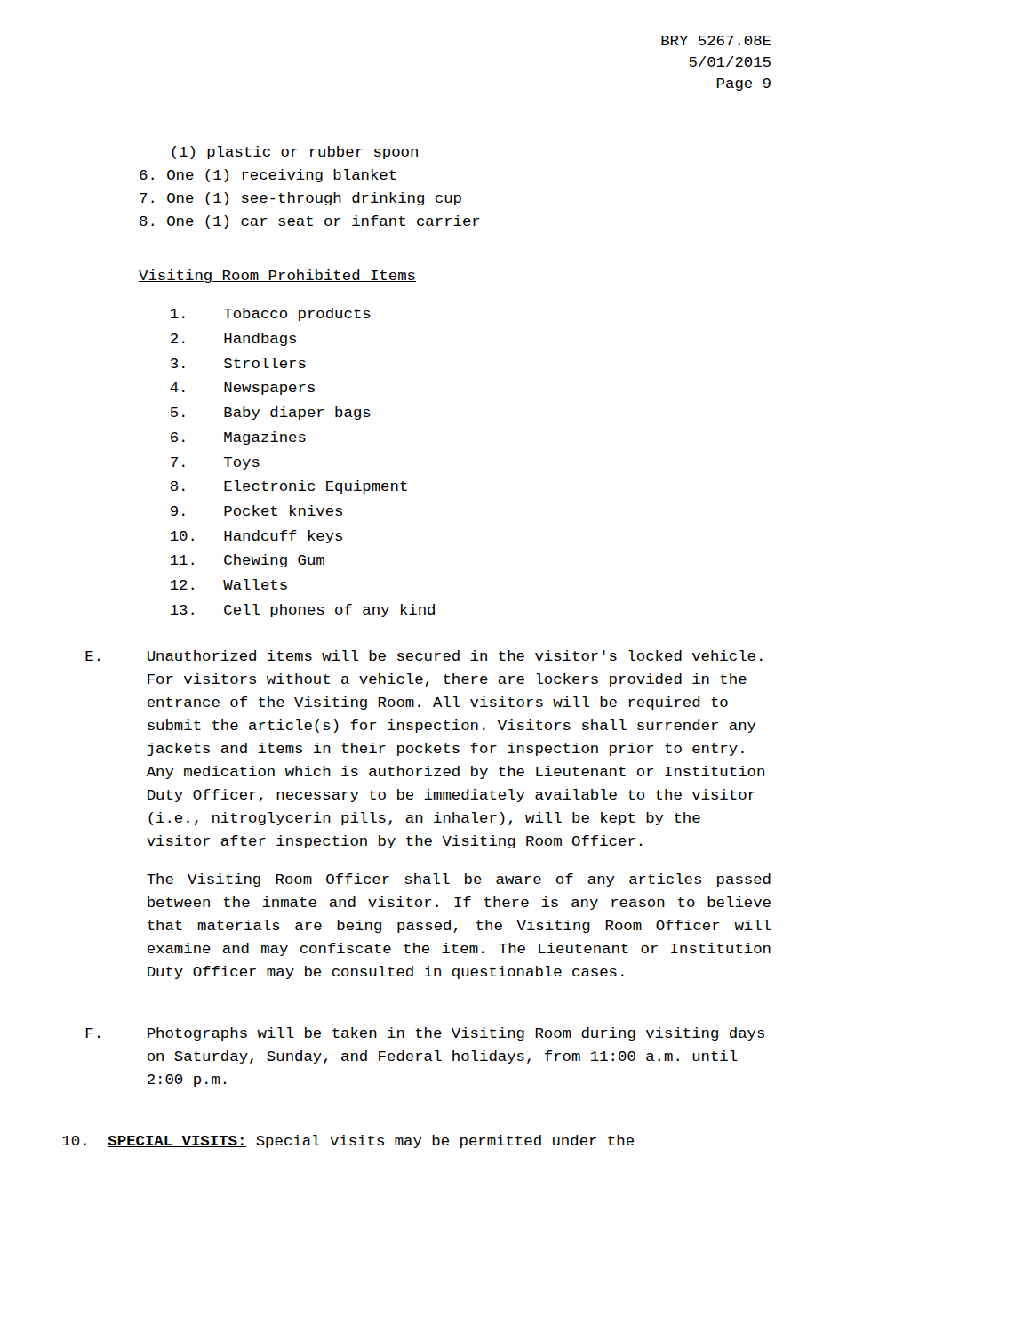BRY 5267.08E
5/01/2015
Page 9
(1) plastic or rubber spoon
6. One (1) receiving blanket
7. One (1) see-through drinking cup
8. One (1) car seat or infant carrier
Visiting Room Prohibited Items
1. Tobacco products
2. Handbags
3. Strollers
4. Newspapers
5. Baby diaper bags
6. Magazines
7. Toys
8. Electronic Equipment
9. Pocket knives
10. Handcuff keys
11. Chewing Gum
12. Wallets
13. Cell phones of any kind
E.
Unauthorized items will be secured in the visitor's locked vehicle. For visitors without a vehicle, there are lockers provided in the entrance of the Visiting Room. All visitors will be required to submit the article(s) for inspection. Visitors shall surrender any jackets and items in their pockets for inspection prior to entry. Any medication which is authorized by the Lieutenant or Institution Duty Officer, necessary to be immediately available to the visitor (i.e., nitroglycerin pills, an inhaler), will be kept by the visitor after inspection by the Visiting Room Officer.
The Visiting Room Officer shall be aware of any articles passed between the inmate and visitor. If there is any reason to believe that materials are being passed, the Visiting Room Officer will examine and may confiscate the item. The Lieutenant or Institution Duty Officer may be consulted in questionable cases.
F.
Photographs will be taken in the Visiting Room during visiting days on Saturday, Sunday, and Federal holidays, from 11:00 a.m. until 2:00 p.m.
10.
SPECIAL VISITS: Special visits may be permitted under the